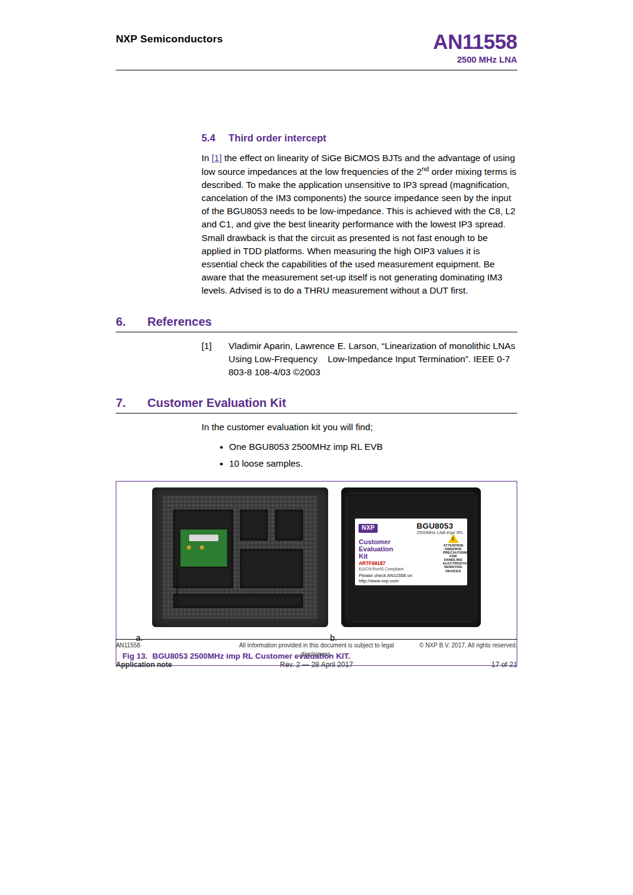NXP Semiconductors
AN11558
2500 MHz LNA
5.4 Third order intercept
In [1] the effect on linearity of SiGe BiCMOS BJTs and the advantage of using low source impedances at the low frequencies of the 2nd order mixing terms is described. To make the application unsensitive to IP3 spread (magnification, cancelation of the IM3 components) the source impedance seen by the input of the BGU8053 needs to be low-impedance. This is achieved with the C8, L2 and C1, and give the best linearity performance with the lowest IP3 spread. Small drawback is that the circuit as presented is not fast enough to be applied in TDD platforms. When measuring the high OIP3 values it is essential check the capabilities of the used measurement equipment. Be aware that the measurement set-up itself is not generating dominating IM3 levels. Advised is to do a THRU measurement without a DUT first.
6. References
[1]
Vladimir Aparin, Lawrence E. Larson, “Linearization of monolithic LNAs Using Low-Frequency Low-Impedance Input Termination”. IEEE 0-7 803-8 108-4/03 ©2003
7. Customer Evaluation Kit
In the customer evaluation kit you will find;
One BGU8053 2500MHz imp RL EVB
10 loose samples.
NXP
BGU8053
2500MHz LNA impr IRL
Customer
Evaluation
Kit
ARTF69187
EU/CN RoHS Compliant
Please check AN11558 on
http://www.nxp.com
ATTENTION
OBSERVE PRECAUTIONS
FOR HANDLING
ELECTROSTATIC
SENSITIVE DEVICES
a.
b.
Fig 13. BGU8053 2500MHz imp RL Customer evaluation KIT.
AN11558
All information provided in this document is subject to legal disclaimers.
© NXP B.V. 2017. All rights reserved.
Application note
Rev. 2 — 28 April 2017
17 of 21